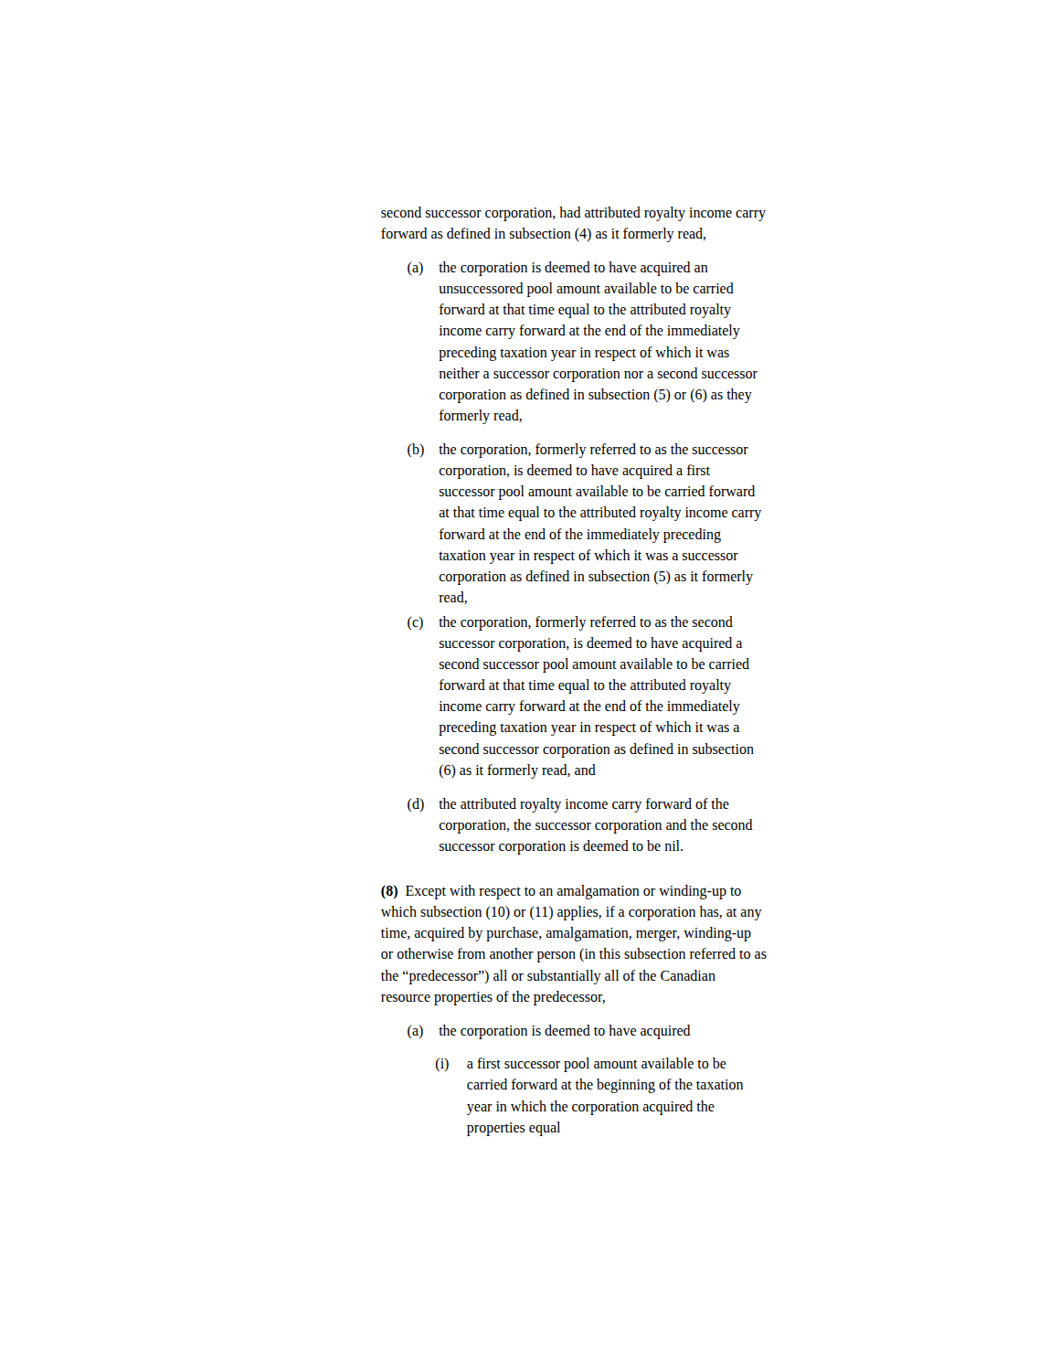second successor corporation, had attributed royalty income carry forward as defined in subsection (4) as it formerly read,
(a)
the corporation is deemed to have acquired an unsuccessored pool amount available to be carried forward at that time equal to the attributed royalty income carry forward at the end of the immediately preceding taxation year in respect of which it was neither a successor corporation nor a second successor corporation as defined in subsection (5) or (6) as they formerly read,
(b)
the corporation, formerly referred to as the successor corporation, is deemed to have acquired a first successor pool amount available to be carried forward at that time equal to the attributed royalty income carry forward at the end of the immediately preceding taxation year in respect of which it was a successor corporation as defined in subsection (5) as it formerly read,
(c)
the corporation, formerly referred to as the second successor corporation, is deemed to have acquired a second successor pool amount available to be carried forward at that time equal to the attributed royalty income carry forward at the end of the immediately preceding taxation year in respect of which it was a second successor corporation as defined in subsection (6) as it formerly read, and
(d)
the attributed royalty income carry forward of the corporation, the successor corporation and the second successor corporation is deemed to be nil.
(8) Except with respect to an amalgamation or winding-up to which subsection (10) or (11) applies, if a corporation has, at any time, acquired by purchase, amalgamation, merger, winding-up or otherwise from another person (in this subsection referred to as the “predecessor”) all or substantially all of the Canadian resource properties of the predecessor,
(a)
the corporation is deemed to have acquired
(i)
a first successor pool amount available to be carried forward at the beginning of the taxation year in which the corporation acquired the properties equal